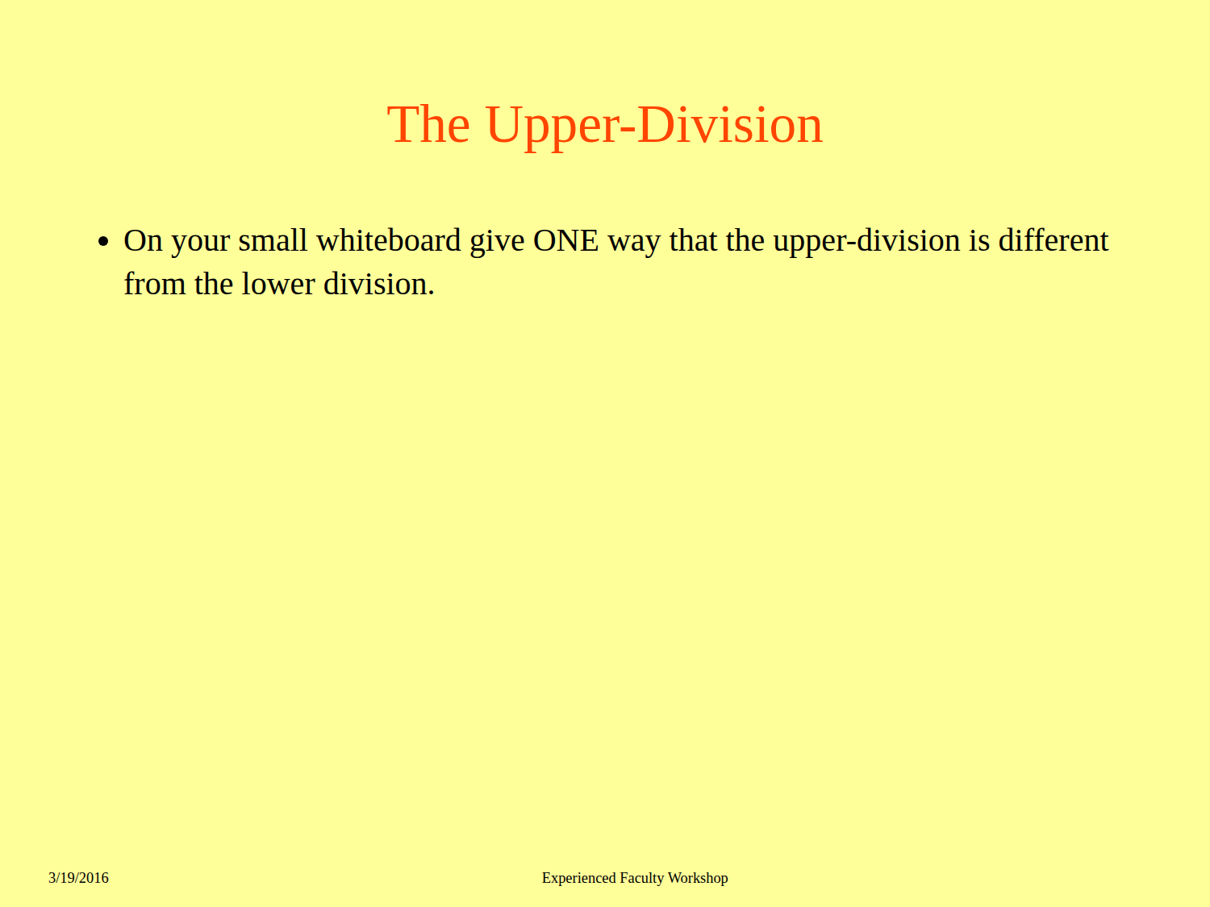The Upper-Division
On your small whiteboard give ONE way that the upper-division is different from the lower division.
3/19/2016
Experienced Faculty Workshop